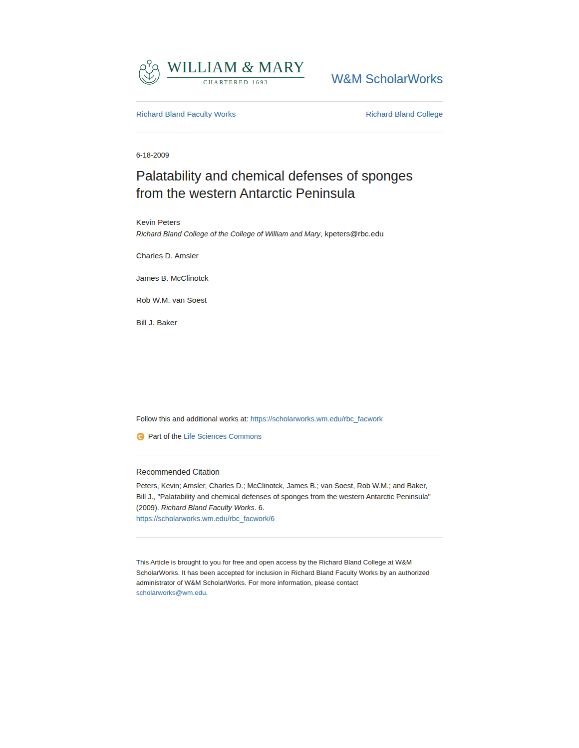WILLIAM & MARY
CHARTERED 1693
W&M ScholarWorks
Richard Bland Faculty Works
Richard Bland College
6-18-2009
Palatability and chemical defenses of sponges from the western Antarctic Peninsula
Kevin Peters
Richard Bland College of the College of William and Mary, kpeters@rbc.edu
Charles D. Amsler
James B. McClinotck
Rob W.M. van Soest
Bill J. Baker
Follow this and additional works at: https://scholarworks.wm.edu/rbc_facwork
Part of the Life Sciences Commons
Recommended Citation
Peters, Kevin; Amsler, Charles D.; McClinotck, James B.; van Soest, Rob W.M.; and Baker, Bill J., "Palatability and chemical defenses of sponges from the western Antarctic Peninsula" (2009). Richard Bland Faculty Works. 6.
https://scholarworks.wm.edu/rbc_facwork/6
This Article is brought to you for free and open access by the Richard Bland College at W&M ScholarWorks. It has been accepted for inclusion in Richard Bland Faculty Works by an authorized administrator of W&M ScholarWorks. For more information, please contact scholarworks@wm.edu.